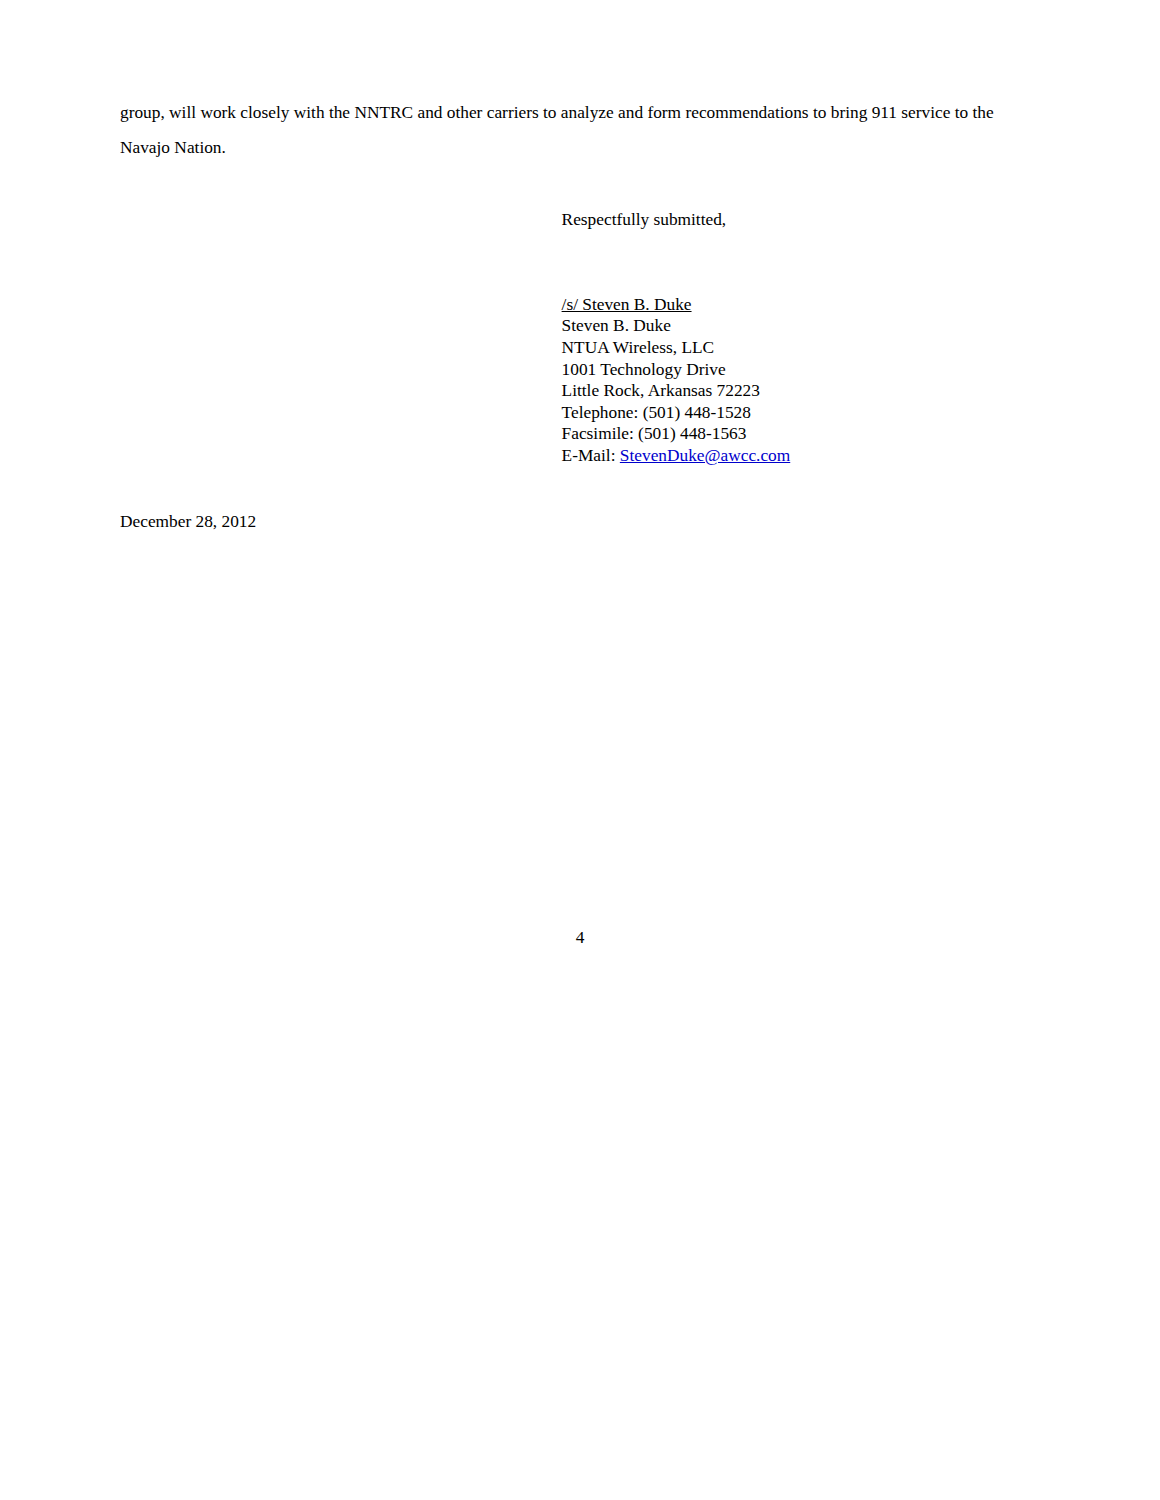group, will work closely with the NNTRC and other carriers to analyze and form recommendations to bring 911 service to the Navajo Nation.
Respectfully submitted,
/s/ Steven B. Duke
Steven B. Duke
NTUA Wireless, LLC
1001 Technology Drive
Little Rock, Arkansas 72223
Telephone: (501) 448-1528
Facsimile: (501) 448-1563
E-Mail: StevenDuke@awcc.com
December 28, 2012
4